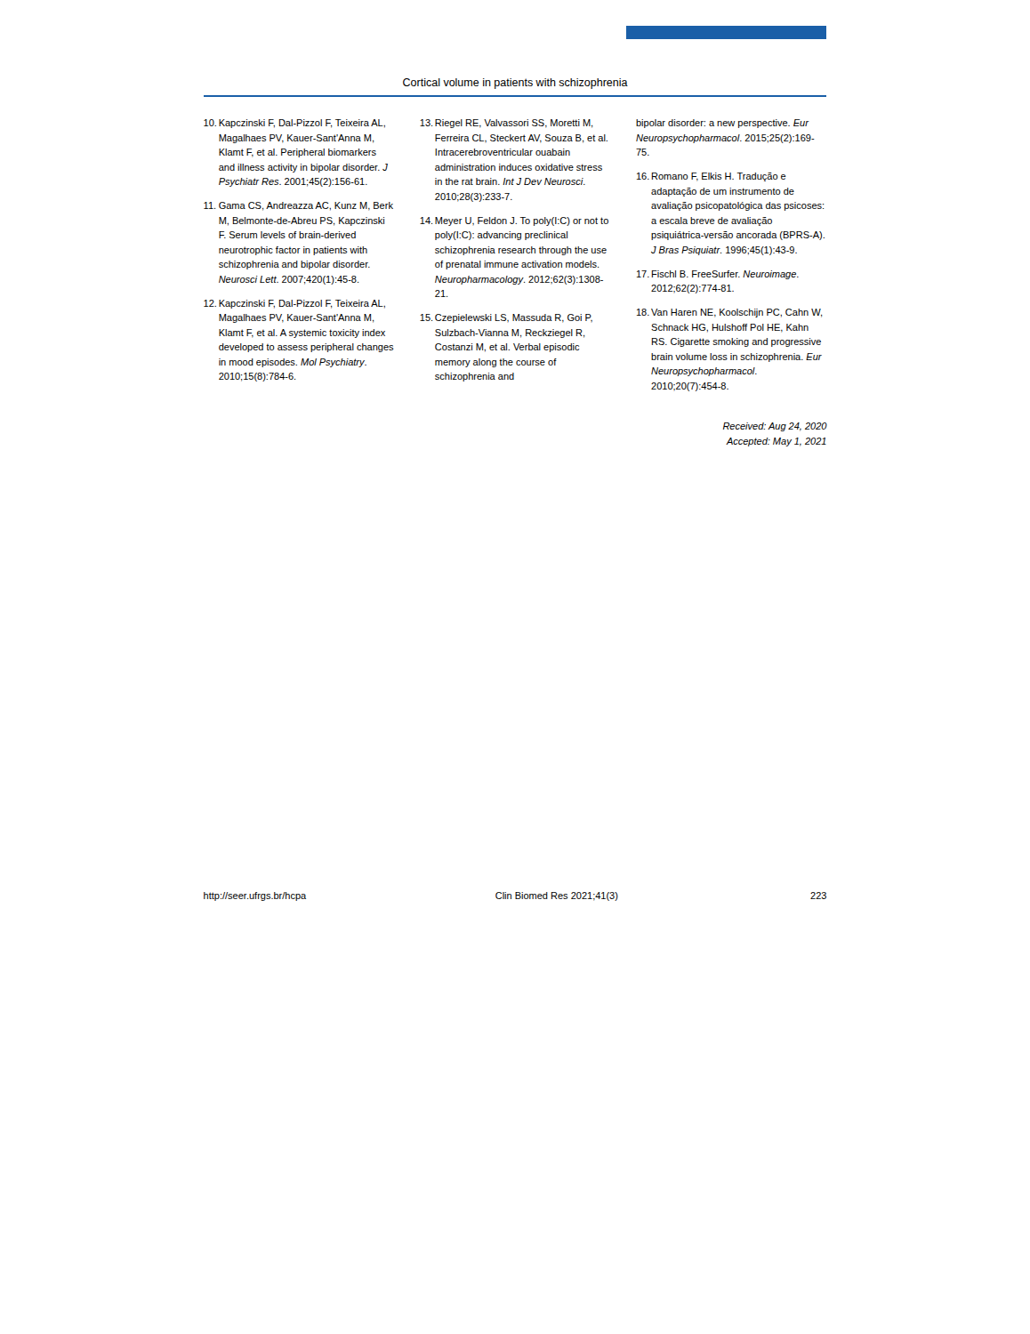Cortical volume in patients with schizophrenia
10. Kapczinski F, Dal-Pizzol F, Teixeira AL, Magalhaes PV, Kauer-Sant'Anna M, Klamt F, et al. Peripheral biomarkers and illness activity in bipolar disorder. J Psychiatr Res. 2001;45(2):156-61.
11. Gama CS, Andreazza AC, Kunz M, Berk M, Belmonte-de-Abreu PS, Kapczinski F. Serum levels of brain-derived neurotrophic factor in patients with schizophrenia and bipolar disorder. Neurosci Lett. 2007;420(1):45-8.
12. Kapczinski F, Dal-Pizzol F, Teixeira AL, Magalhaes PV, Kauer-Sant'Anna M, Klamt F, et al. A systemic toxicity index developed to assess peripheral changes in mood episodes. Mol Psychiatry. 2010;15(8):784-6.
13. Riegel RE, Valvassori SS, Moretti M, Ferreira CL, Steckert AV, Souza B, et al. Intracerebroventricular ouabain administration induces oxidative stress in the rat brain. Int J Dev Neurosci. 2010;28(3):233-7.
14. Meyer U, Feldon J. To poly(I:C) or not to poly(I:C): advancing preclinical schizophrenia research through the use of prenatal immune activation models. Neuropharmacology. 2012;62(3):1308-21.
15. Czepielewski LS, Massuda R, Goi P, Sulzbach-Vianna M, Reckziegel R, Costanzi M, et al. Verbal episodic memory along the course of schizophrenia and
bipolar disorder: a new perspective. Eur Neuropsychopharmacol. 2015;25(2):169-75.
16. Romano F, Elkis H. Tradução e adaptação de um instrumento de avaliação psicopatológica das psicoses: a escala breve de avaliação psiquiátrica-versão ancorada (BPRS-A). J Bras Psiquiatr. 1996;45(1):43-9.
17. Fischl B. FreeSurfer. Neuroimage. 2012;62(2):774-81.
18. Van Haren NE, Koolschijn PC, Cahn W, Schnack HG, Hulshoff Pol HE, Kahn RS. Cigarette smoking and progressive brain volume loss in schizophrenia. Eur Neuropsychopharmacol. 2010;20(7):454-8.
Received: Aug 24, 2020
Accepted: May 1, 2021
http://seer.ufrgs.br/hcpa
Clin Biomed Res 2021;41(3)
223